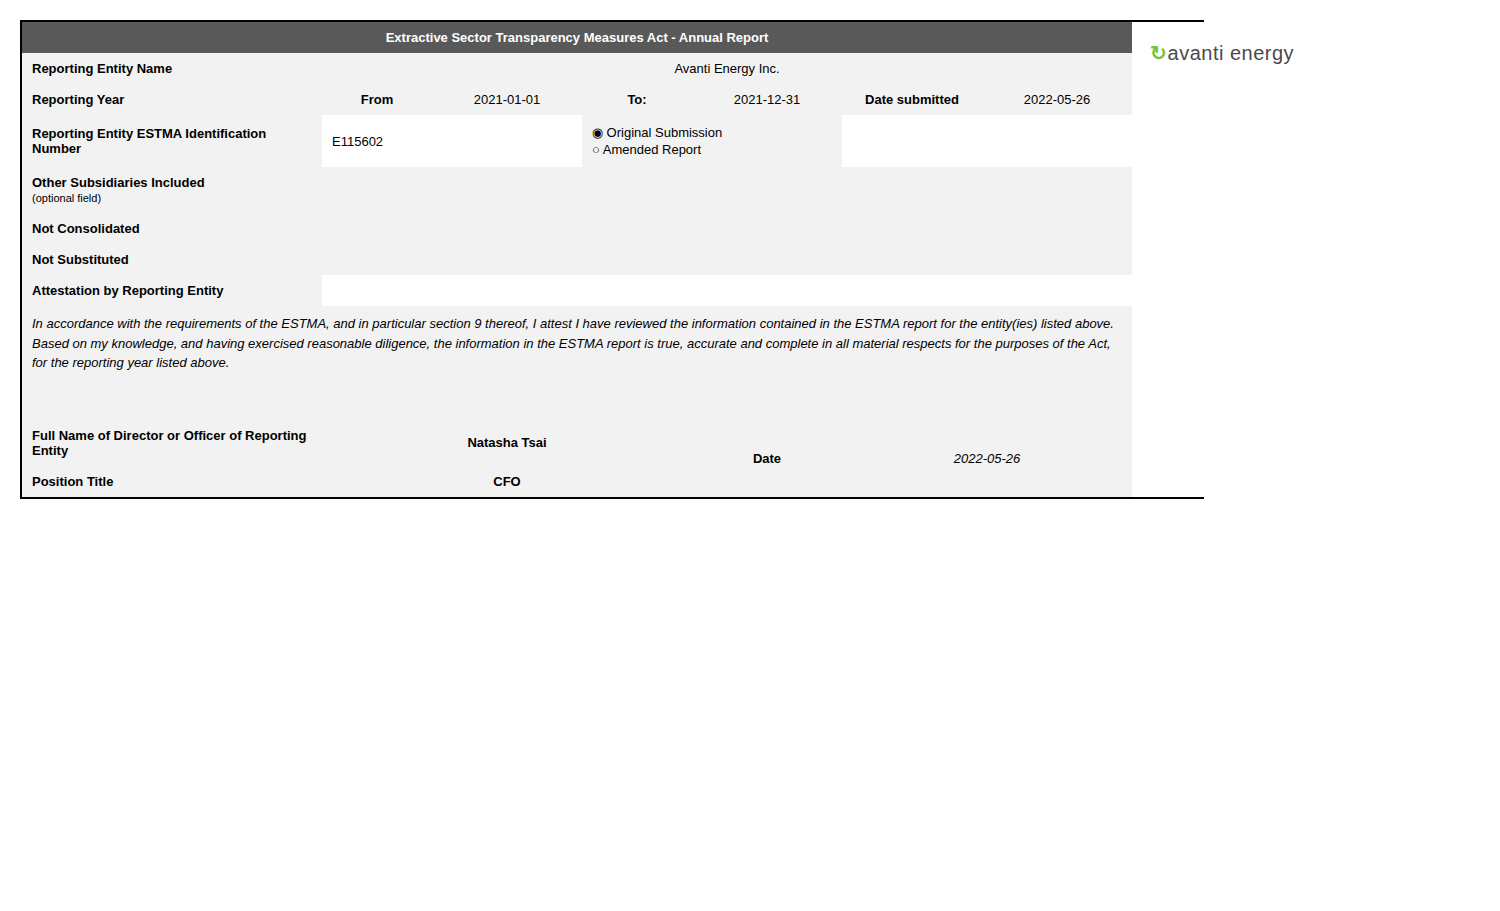| Extractive Sector Transparency Measures Act - Annual Report | ↻ avanti energy |
| Reporting Entity Name | Avanti Energy Inc. |
| Reporting Year | From | 2021-01-01 | To: | 2021-12-31 | Date submitted | 2022-05-26 | |
| Reporting Entity ESTMA Identification Number | E115602 | ◉ Original Submission ○ Amended Report | | |
| Other Subsidiaries Included (optional field) | | |
| Not Consolidated | | |
| Not Substituted | | |
| Attestation by Reporting Entity | | |
| In accordance with the requirements of the ESTMA, and in particular section 9 thereof, I attest I have reviewed the information contained in the ESTMA report for the entity(ies) listed above. Based on my knowledge, and having exercised reasonable diligence, the information in the ESTMA report is true, accurate and complete in all material respects for the purposes of the Act, for the reporting year listed above. | |
| Full Name of Director or Officer of Reporting Entity | Natasha Tsai | Date | 2022-05-26 | |
| Position Title | CFO | |